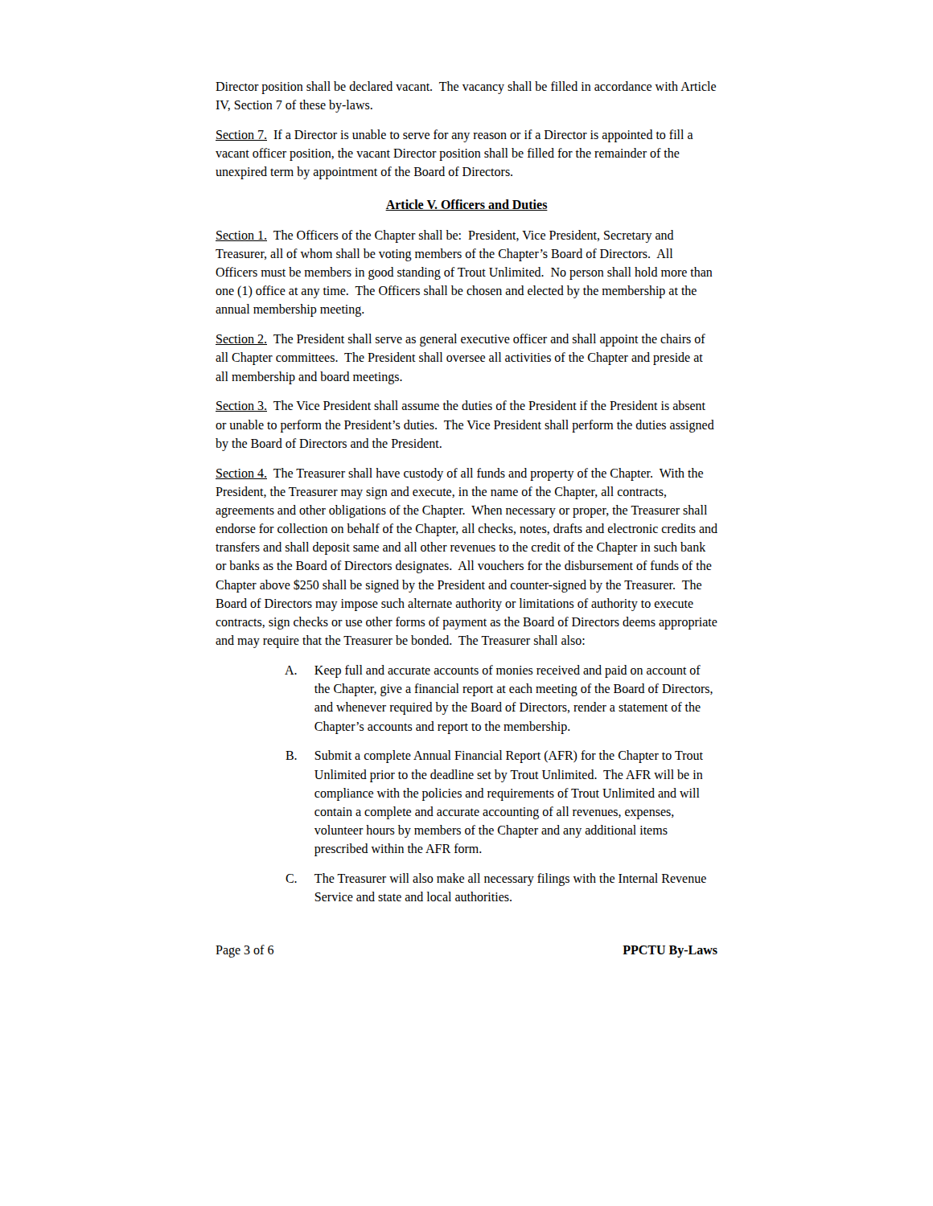Director position shall be declared vacant. The vacancy shall be filled in accordance with Article IV, Section 7 of these by-laws.
Section 7. If a Director is unable to serve for any reason or if a Director is appointed to fill a vacant officer position, the vacant Director position shall be filled for the remainder of the unexpired term by appointment of the Board of Directors.
Article V. Officers and Duties
Section 1. The Officers of the Chapter shall be: President, Vice President, Secretary and Treasurer, all of whom shall be voting members of the Chapter’s Board of Directors. All Officers must be members in good standing of Trout Unlimited. No person shall hold more than one (1) office at any time. The Officers shall be chosen and elected by the membership at the annual membership meeting.
Section 2. The President shall serve as general executive officer and shall appoint the chairs of all Chapter committees. The President shall oversee all activities of the Chapter and preside at all membership and board meetings.
Section 3. The Vice President shall assume the duties of the President if the President is absent or unable to perform the President’s duties. The Vice President shall perform the duties assigned by the Board of Directors and the President.
Section 4. The Treasurer shall have custody of all funds and property of the Chapter. With the President, the Treasurer may sign and execute, in the name of the Chapter, all contracts, agreements and other obligations of the Chapter. When necessary or proper, the Treasurer shall endorse for collection on behalf of the Chapter, all checks, notes, drafts and electronic credits and transfers and shall deposit same and all other revenues to the credit of the Chapter in such bank or banks as the Board of Directors designates. All vouchers for the disbursement of funds of the Chapter above $250 shall be signed by the President and counter-signed by the Treasurer. The Board of Directors may impose such alternate authority or limitations of authority to execute contracts, sign checks or use other forms of payment as the Board of Directors deems appropriate and may require that the Treasurer be bonded. The Treasurer shall also:
Keep full and accurate accounts of monies received and paid on account of the Chapter, give a financial report at each meeting of the Board of Directors, and whenever required by the Board of Directors, render a statement of the Chapter’s accounts and report to the membership.
Submit a complete Annual Financial Report (AFR) for the Chapter to Trout Unlimited prior to the deadline set by Trout Unlimited. The AFR will be in compliance with the policies and requirements of Trout Unlimited and will contain a complete and accurate accounting of all revenues, expenses, volunteer hours by members of the Chapter and any additional items prescribed within the AFR form.
The Treasurer will also make all necessary filings with the Internal Revenue Service and state and local authorities.
Page 3 of 6
PPCTU By-Laws